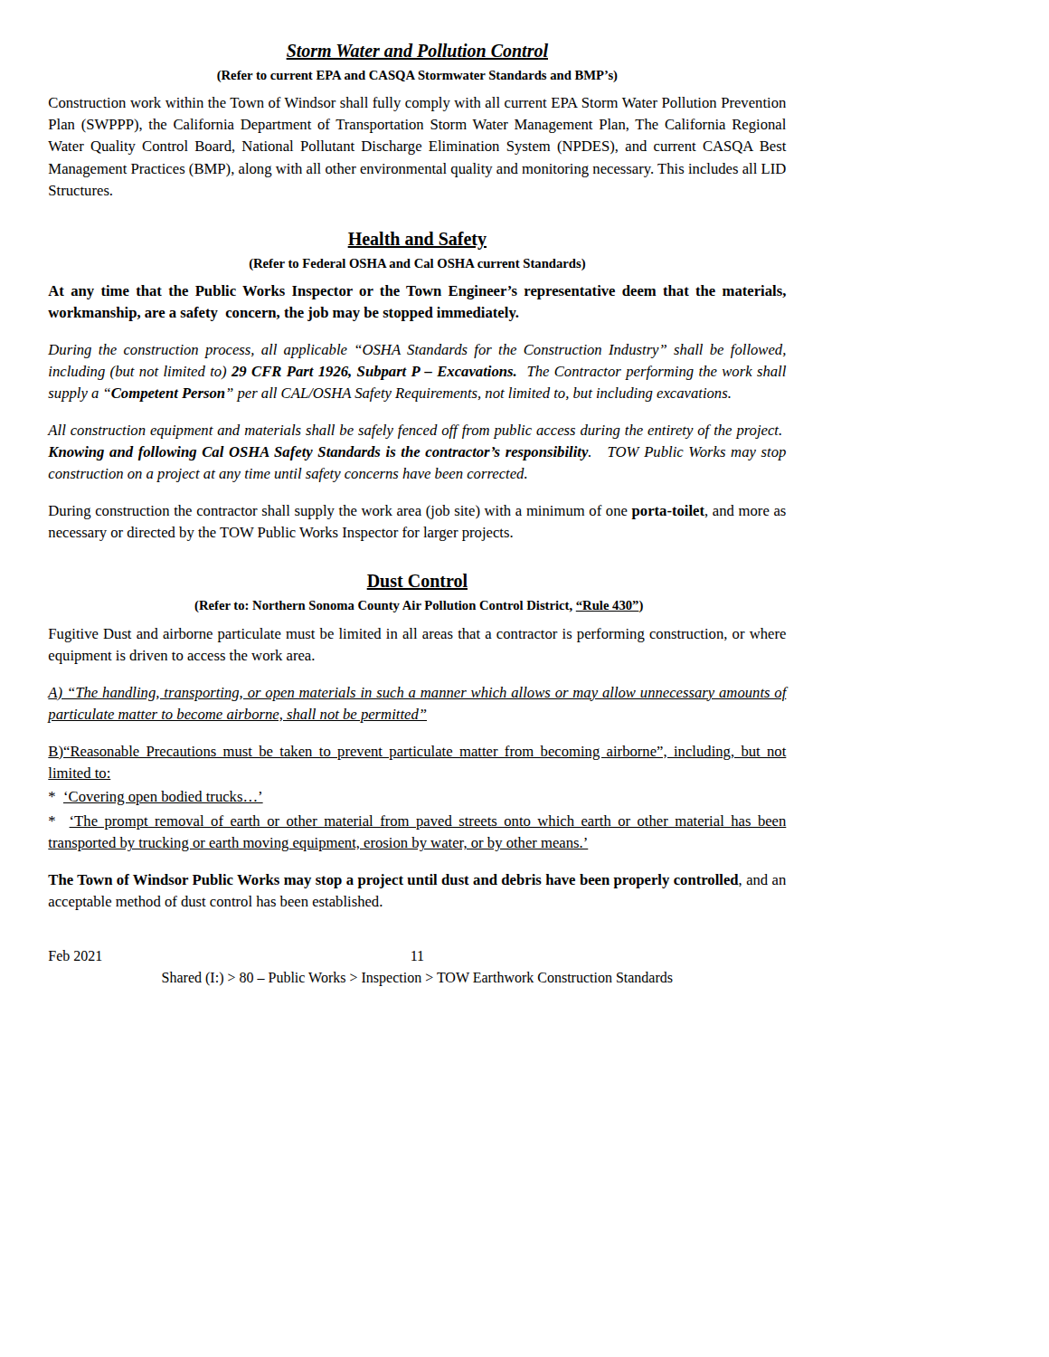Storm Water and Pollution Control
(Refer to current EPA and CASQA Stormwater Standards and BMP’s)
Construction work within the Town of Windsor shall fully comply with all current EPA Storm Water Pollution Prevention Plan (SWPPP), the California Department of Transportation Storm Water Management Plan, The California Regional Water Quality Control Board, National Pollutant Discharge Elimination System (NPDES), and current CASQA Best Management Practices (BMP), along with all other environmental quality and monitoring necessary. This includes all LID Structures.
Health and Safety
(Refer to Federal OSHA and Cal OSHA current Standards)
At any time that the Public Works Inspector or the Town Engineer’s representative deem that the materials, workmanship, are a safety concern, the job may be stopped immediately.
During the construction process, all applicable “OSHA Standards for the Construction Industry” shall be followed, including (but not limited to) 29 CFR Part 1926, Subpart P – Excavations. The Contractor performing the work shall supply a “Competent Person” per all CAL/OSHA Safety Requirements, not limited to, but including excavations.
All construction equipment and materials shall be safely fenced off from public access during the entirety of the project. Knowing and following Cal OSHA Safety Standards is the contractor’s responsibility. TOW Public Works may stop construction on a project at any time until safety concerns have been corrected.
During construction the contractor shall supply the work area (job site) with a minimum of one porta-toilet, and more as necessary or directed by the TOW Public Works Inspector for larger projects.
Dust Control
(Refer to: Northern Sonoma County Air Pollution Control District, “Rule 430”)
Fugitive Dust and airborne particulate must be limited in all areas that a contractor is performing construction, or where equipment is driven to access the work area.
A) “The handling, transporting, or open materials in such a manner which allows or may allow unnecessary amounts of particulate matter to become airborne, shall not be permitted”
B)“Reasonable Precautions must be taken to prevent particulate matter from becoming airborne”, including, but not limited to:
* ‘Covering open bodied trucks…’
* ‘The prompt removal of earth or other material from paved streets onto which earth or other material has been transported by trucking or earth moving equipment, erosion by water, or by other means.’
The Town of Windsor Public Works may stop a project until dust and debris have been properly controlled, and an acceptable method of dust control has been established.
Feb 2021 11
Shared (I:) > 80 – Public Works > Inspection > TOW Earthwork Construction Standards